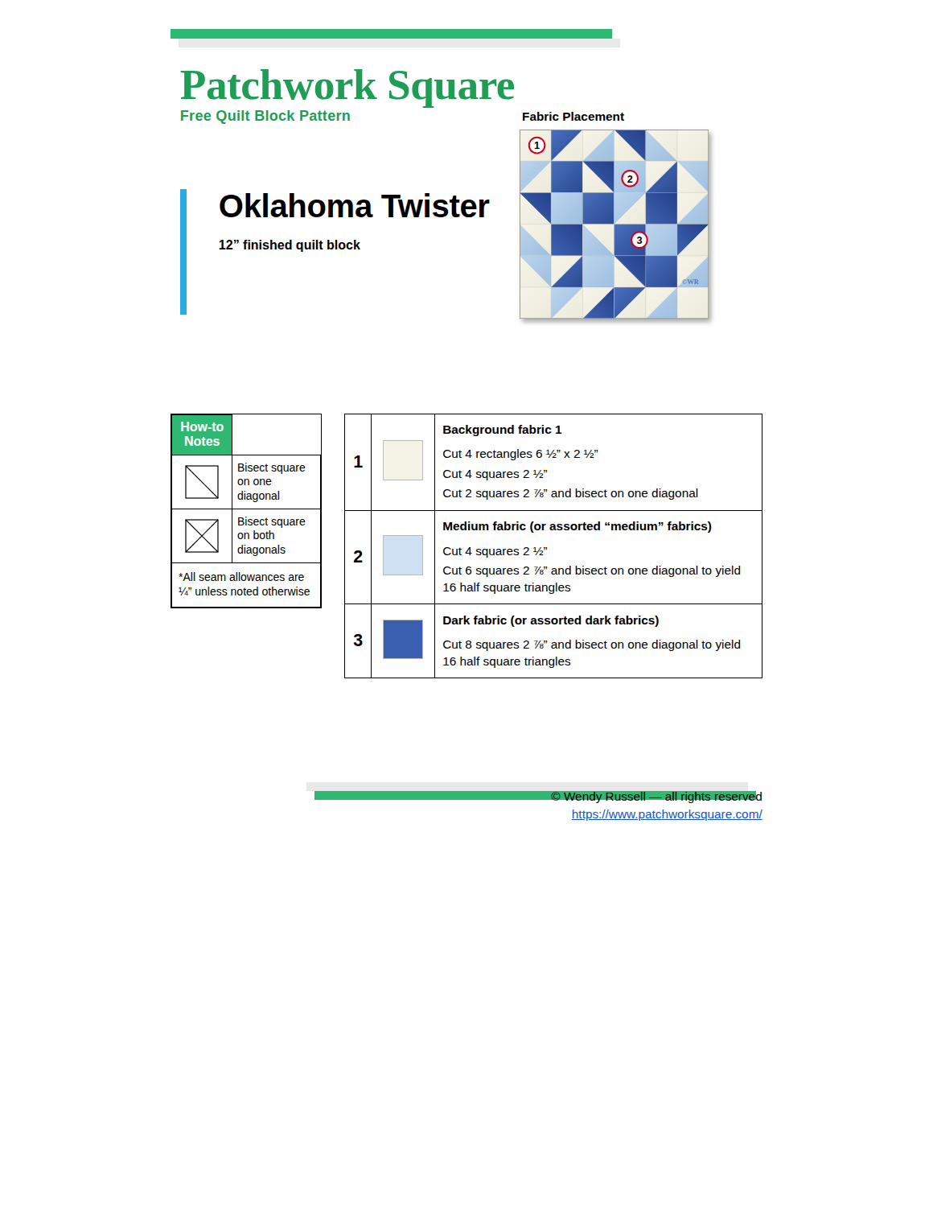Patchwork Square
Free Quilt Block Pattern
Fabric Placement
1 2 3 ©WR
Oklahoma Twister
12” finished quilt block
| How-to Notes |
| --- |
| | Bisect square on one diagonal |
| | Bisect square on both diagonals |
| *All seam allowances are ¼” unless noted otherwise |
| 1 | | Background fabric 1 Cut 4 rectangles 6 ½” x 2 ½” Cut 4 squares 2 ½” Cut 2 squares 2 ⅞” and bisect on one diagonal |
| 2 | | Medium fabric (or assorted “medium” fabrics) Cut 4 squares 2 ½” Cut 6 squares 2 ⅞” and bisect on one diagonal to yield 16 half square triangles |
| 3 | | Dark fabric (or assorted dark fabrics) Cut 8 squares 2 ⅞” and bisect on one diagonal to yield 16 half square triangles |
© Wendy Russell — all rights reserved
https://www.patchworksquare.com/